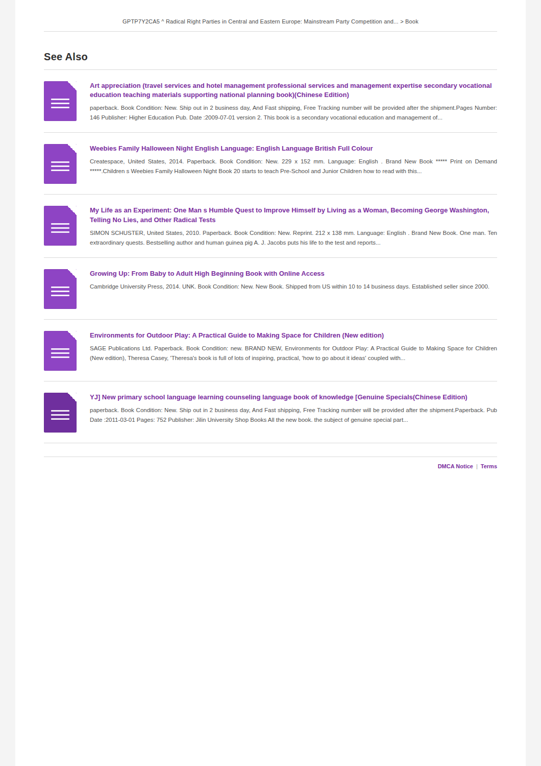GPTP7Y2CA5 ^ Radical Right Parties in Central and Eastern Europe: Mainstream Party Competition and... > Book
See Also
Art appreciation (travel services and hotel management professional services and management expertise secondary vocational education teaching materials supporting national planning book)(Chinese Edition)
paperback. Book Condition: New. Ship out in 2 business day, And Fast shipping, Free Tracking number will be provided after the shipment.Pages Number: 146 Publisher: Higher Education Pub. Date :2009-07-01 version 2. This book is a secondary vocational education and management of...
Weebies Family Halloween Night English Language: English Language British Full Colour
Createspace, United States, 2014. Paperback. Book Condition: New. 229 x 152 mm. Language: English . Brand New Book ***** Print on Demand *****.Children s Weebies Family Halloween Night Book 20 starts to teach Pre-School and Junior Children how to read with this...
My Life as an Experiment: One Man s Humble Quest to Improve Himself by Living as a Woman, Becoming George Washington, Telling No Lies, and Other Radical Tests
SIMON SCHUSTER, United States, 2010. Paperback. Book Condition: New. Reprint. 212 x 138 mm. Language: English . Brand New Book. One man. Ten extraordinary quests. Bestselling author and human guinea pig A. J. Jacobs puts his life to the test and reports...
Growing Up: From Baby to Adult High Beginning Book with Online Access
Cambridge University Press, 2014. UNK. Book Condition: New. New Book. Shipped from US within 10 to 14 business days. Established seller since 2000.
Environments for Outdoor Play: A Practical Guide to Making Space for Children (New edition)
SAGE Publications Ltd. Paperback. Book Condition: new. BRAND NEW, Environments for Outdoor Play: A Practical Guide to Making Space for Children (New edition), Theresa Casey, 'Theresa's book is full of lots of inspiring, practical, 'how to go about it ideas' coupled with...
YJ] New primary school language learning counseling language book of knowledge [Genuine Specials(Chinese Edition)
paperback. Book Condition: New. Ship out in 2 business day, And Fast shipping, Free Tracking number will be provided after the shipment.Paperback. Pub Date :2011-03-01 Pages: 752 Publisher: Jilin University Shop Books All the new book. the subject of genuine special part...
DMCA Notice|Terms